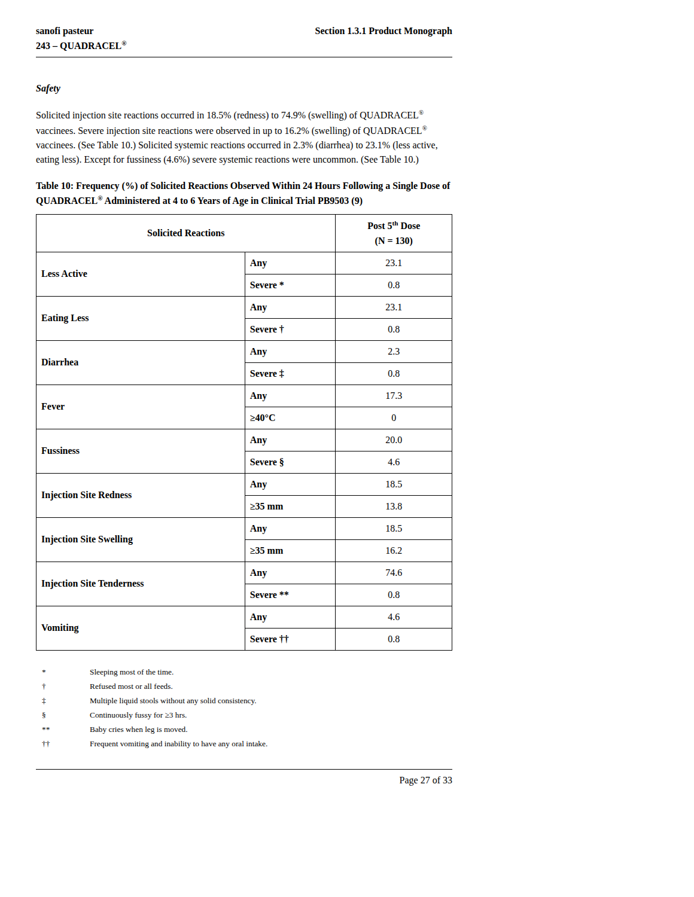sanofi pasteur
243 – QUADRACEL®
Section 1.3.1 Product Monograph
Safety
Solicited injection site reactions occurred in 18.5% (redness) to 74.9% (swelling) of QUADRACEL® vaccinees. Severe injection site reactions were observed in up to 16.2% (swelling) of QUADRACEL® vaccinees. (See Table 10.) Solicited systemic reactions occurred in 2.3% (diarrhea) to 23.1% (less active, eating less). Except for fussiness (4.6%) severe systemic reactions were uncommon. (See Table 10.)
Table 10: Frequency (%) of Solicited Reactions Observed Within 24 Hours Following a Single Dose of QUADRACEL® Administered at 4 to 6 Years of Age in Clinical Trial PB9503 (9)
| Solicited Reactions | Post 5 th Dose (N = 130) |
| --- | --- |
| Less Active | Any | 23.1 |
| Severe * | 0.8 |
| Eating Less | Any | 23.1 |
| Severe † | 0.8 |
| Diarrhea | Any | 2.3 |
| Severe ‡ | 0.8 |
| Fever | Any | 17.3 |
| ≥40°C | 0 |
| Fussiness | Any | 20.0 |
| Severe § | 4.6 |
| Injection Site Redness | Any | 18.5 |
| ≥35 mm | 13.8 |
| Injection Site Swelling | Any | 18.5 |
| ≥35 mm | 16.2 |
| Injection Site Tenderness | Any | 74.6 |
| Severe ** | 0.8 |
| Vomiting | Any | 4.6 |
| Severe †† | 0.8 |
| * | Sleeping most of the time. |
| † | Refused most or all feeds. |
| ‡ | Multiple liquid stools without any solid consistency. |
| § | Continuously fussy for ≥3 hrs. |
| ** | Baby cries when leg is moved. |
| †† | Frequent vomiting and inability to have any oral intake. |
Page 27 of 33